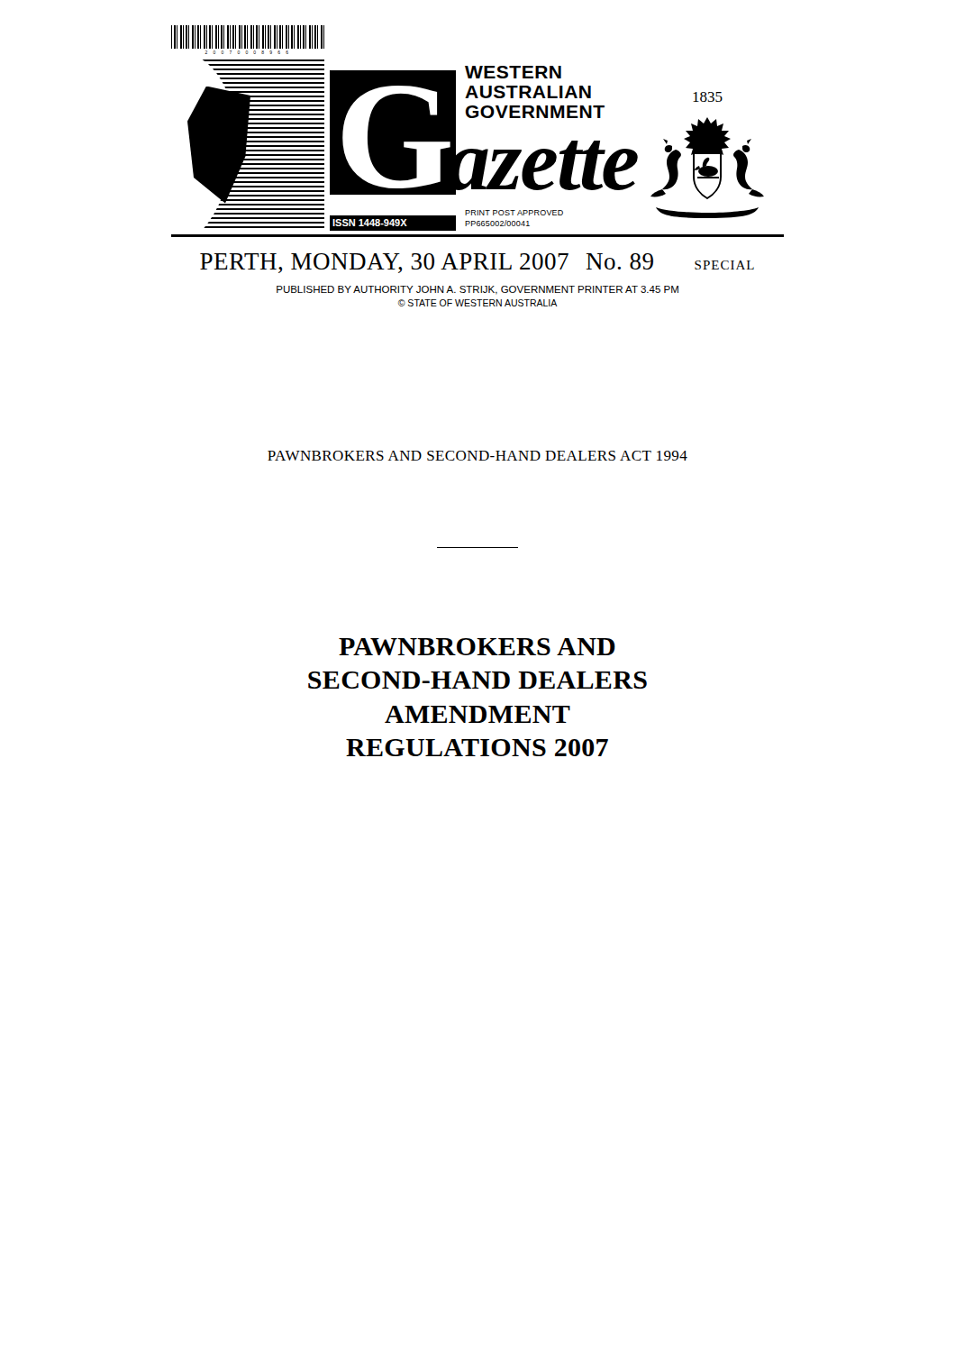2 0 0 7 0 0 0 8 9 6 6
WESTERN
AUSTRALIAN
GOVERNMENT
G
azette
ISSN 1448-949X
PRINT POST APPROVED PP665002/00041
1835
PERTH, MONDAY, 30 APRIL 2007 No. 89 SPECIAL
PUBLISHED BY AUTHORITY JOHN A. STRIJK, GOVERNMENT PRINTER AT 3.45 PM
© STATE OF WESTERN AUSTRALIA
PAWNBROKERS AND SECOND-HAND DEALERS ACT 1994
PAWNBROKERS AND
SECOND-HAND DEALERS
AMENDMENT
REGULATIONS 2007